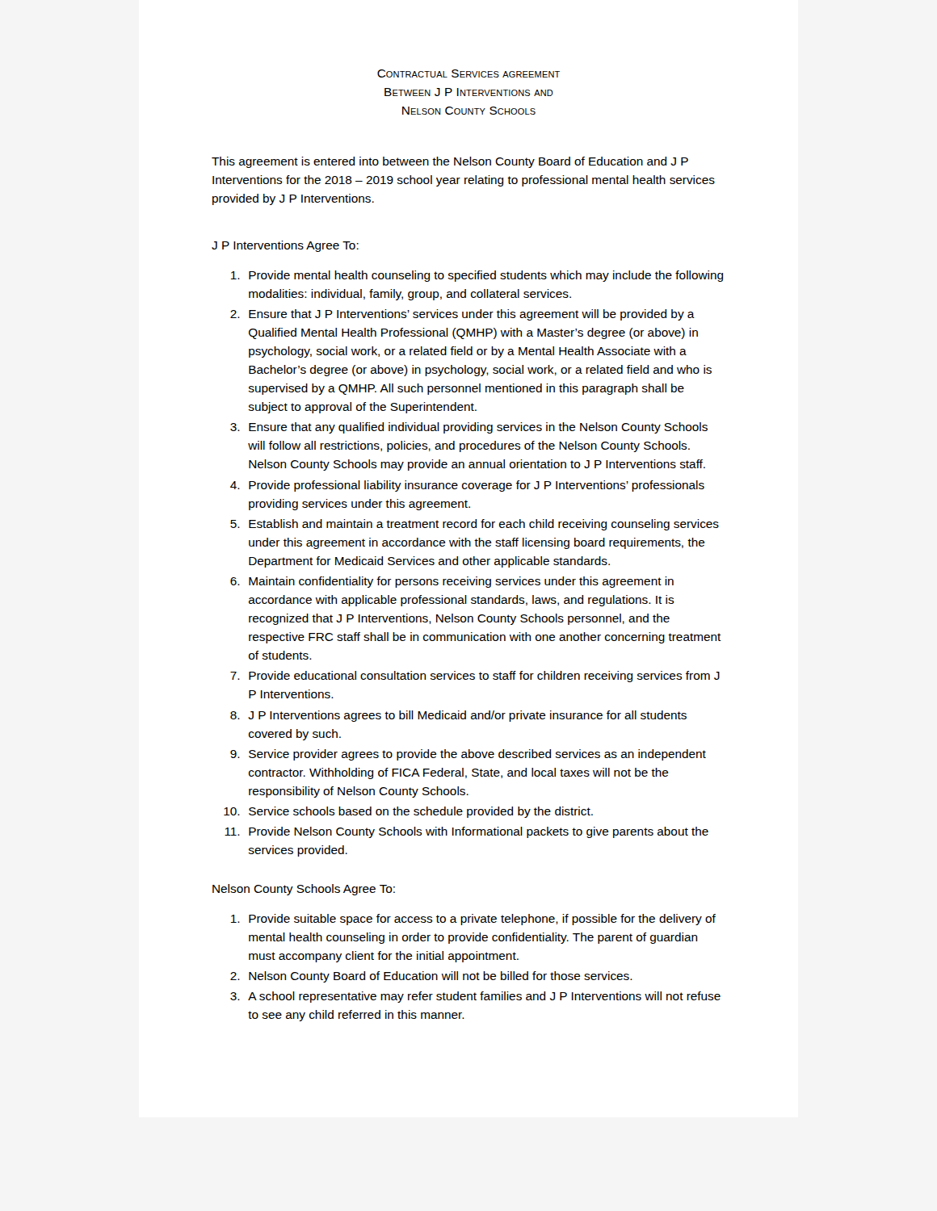Contractual Services agreement
Between J P Interventions and
Nelson County Schools
This agreement is entered into between the Nelson County Board of Education and J P Interventions for the 2018 – 2019 school year relating to professional mental health services provided by J P Interventions.
J P Interventions Agree To:
Provide mental health counseling to specified students which may include the following modalities: individual, family, group, and collateral services.
Ensure that J P Interventions’ services under this agreement will be provided by a Qualified Mental Health Professional (QMHP) with a Master’s degree (or above) in psychology, social work, or a related field or by a Mental Health Associate with a Bachelor’s degree (or above) in psychology, social work, or a related field and who is supervised by a QMHP. All such personnel mentioned in this paragraph shall be subject to approval of the Superintendent.
Ensure that any qualified individual providing services in the Nelson County Schools will follow all restrictions, policies, and procedures of the Nelson County Schools. Nelson County Schools may provide an annual orientation to J P Interventions staff.
Provide professional liability insurance coverage for J P Interventions’ professionals providing services under this agreement.
Establish and maintain a treatment record for each child receiving counseling services under this agreement in accordance with the staff licensing board requirements, the Department for Medicaid Services and other applicable standards.
Maintain confidentiality for persons receiving services under this agreement in accordance with applicable professional standards, laws, and regulations. It is recognized that J P Interventions, Nelson County Schools personnel, and the respective FRC staff shall be in communication with one another concerning treatment of students.
Provide educational consultation services to staff for children receiving services from J P Interventions.
J P Interventions agrees to bill Medicaid and/or private insurance for all students covered by such.
Service provider agrees to provide the above described services as an independent contractor. Withholding of FICA Federal, State, and local taxes will not be the responsibility of Nelson County Schools.
Service schools based on the schedule provided by the district.
Provide Nelson County Schools with Informational packets to give parents about the services provided.
Nelson County Schools Agree To:
Provide suitable space for access to a private telephone, if possible for the delivery of mental health counseling in order to provide confidentiality. The parent of guardian must accompany client for the initial appointment.
Nelson County Board of Education will not be billed for those services.
A school representative may refer student families and J P Interventions will not refuse to see any child referred in this manner.